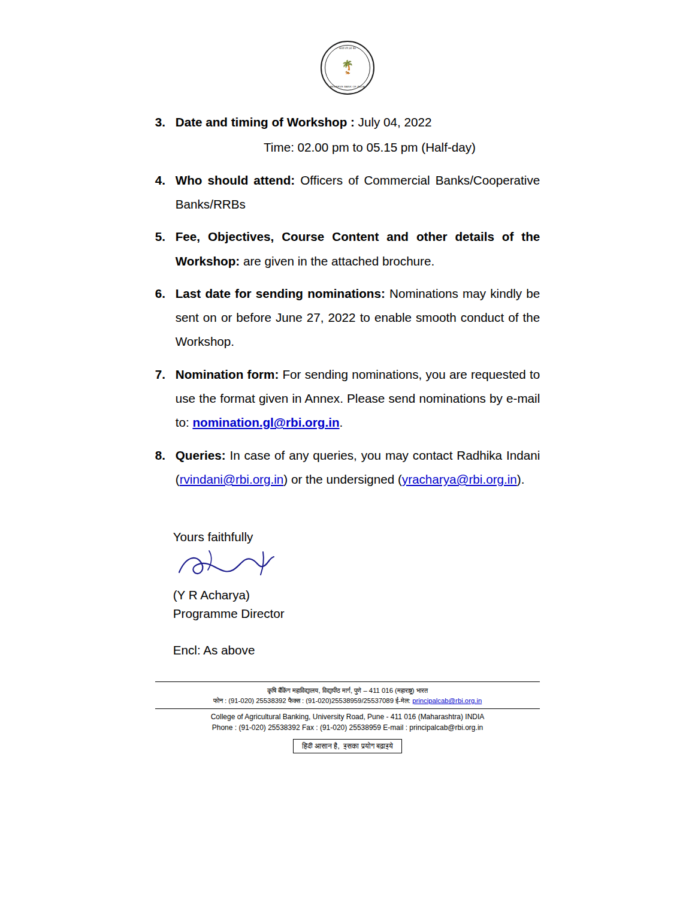भारतीय रिज़र्व बैंक
🌴
🐅
RESERVE BANK OF INDIA
3. Date and timing of Workshop : July 04, 2022 Time: 02.00 pm to 05.15 pm (Half-day)
4. Who should attend: Officers of Commercial Banks/Cooperative Banks/RRBs
5. Fee, Objectives, Course Content and other details of the Workshop: are given in the attached brochure.
6. Last date for sending nominations: Nominations may kindly be sent on or before June 27, 2022 to enable smooth conduct of the Workshop.
7. Nomination form: For sending nominations, you are requested to use the format given in Annex. Please send nominations by e-mail to: nomination.gl@rbi.org.in.
8. Queries: In case of any queries, you may contact Radhika Indani (rvindani@rbi.org.in) or the undersigned (yracharya@rbi.org.in).
Yours faithfully
(Y R Acharya)
Programme Director
Encl: As above
कृषि बैंकिंग महाविद्यालय, विद्यापीठ मार्ग, पुणे – 411 016 (महाराष्ट्र) भारत
फोन : (91-020) 25538392 फैक्स : (91-020)25538959/25537089 ई-मेल: principalcab@rbi.org.in
College of Agricultural Banking, University Road, Pune - 411 016 (Maharashtra) INDIA
Phone : (91-020) 25538392 Fax : (91-020) 25538959 E-mail : principalcab@rbi.org.in
हिंदी आसान है, इसका प्रयोग बढ़ाइये